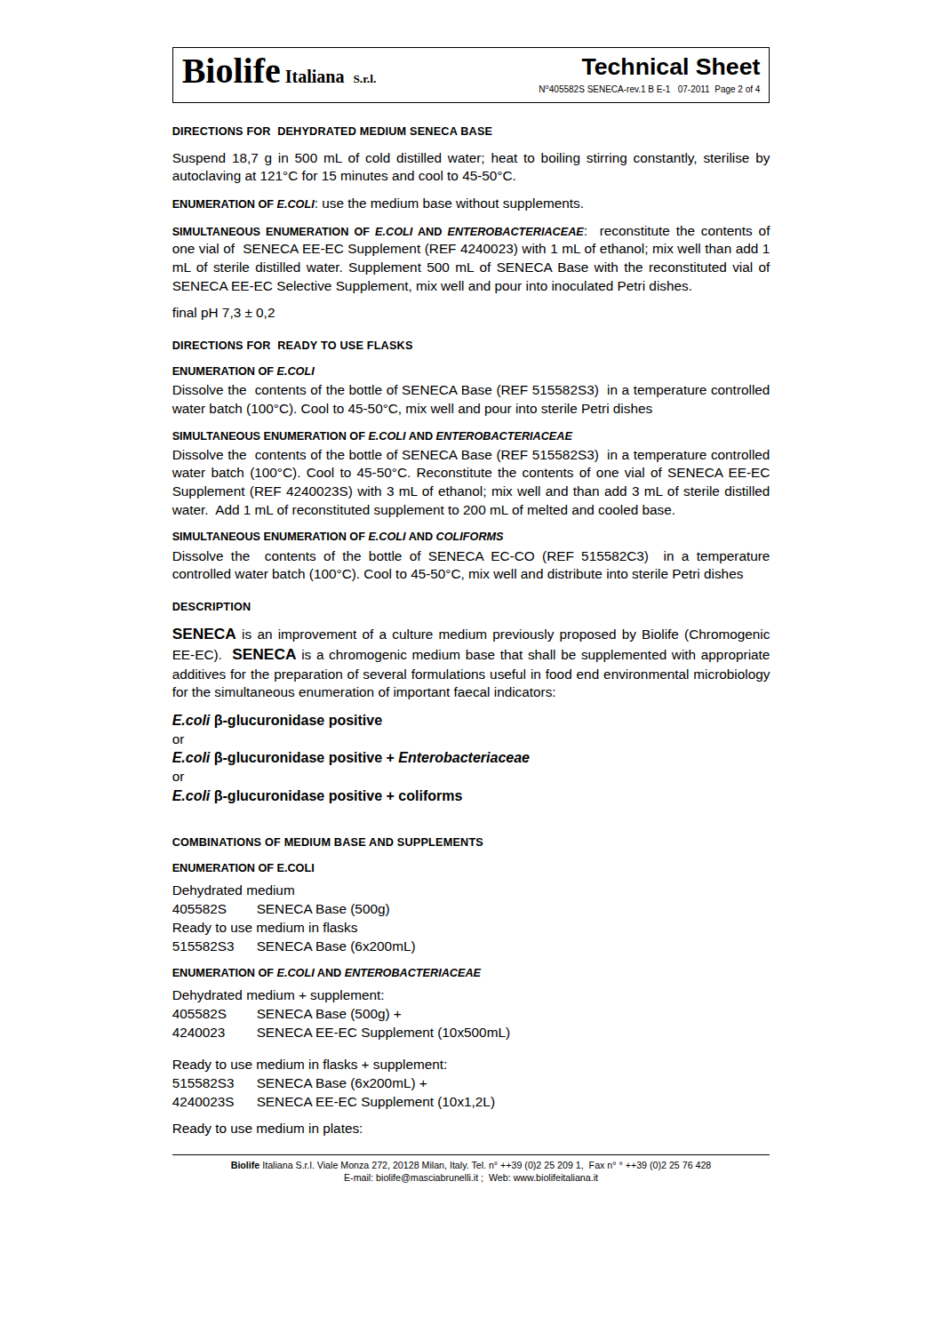Biolife Italiana S.r.l.
Technical Sheet
No405582S SENECA-rev.1 B E-1 07-2011 Page 2 of 4
Directions for dehydrated medium SENECA base
Suspend 18,7 g in 500 mL of cold distilled water; heat to boiling stirring constantly, sterilise by autoclaving at 121°C for 15 minutes and cool to 45-50°C.
Enumeration of E.coli: use the medium base without supplements.
Simultaneous enumeration of E.coli and Enterobacteriaceae: reconstitute the contents of one vial of SENECA EE-EC Supplement (REF 4240023) with 1 mL of ethanol; mix well than add 1 mL of sterile distilled water. Supplement 500 mL of SENECA Base with the reconstituted vial of SENECA EE-EC Selective Supplement, mix well and pour into inoculated Petri dishes.
final pH 7,3 ± 0,2
Directions for ready to use flasks
Enumeration of E.coli
Dissolve the contents of the bottle of SENECA Base (REF 515582S3) in a temperature controlled water batch (100°C). Cool to 45-50°C, mix well and pour into sterile Petri dishes
Simultaneous enumeration of E.coli and Enterobacteriaceae
Dissolve the contents of the bottle of SENECA Base (REF 515582S3) in a temperature controlled water batch (100°C). Cool to 45-50°C. Reconstitute the contents of one vial of SENECA EE-EC Supplement (REF 4240023S) with 3 mL of ethanol; mix well and than add 3 mL of sterile distilled water. Add 1 mL of reconstituted supplement to 200 mL of melted and cooled base.
Simultaneous enumeration of E.coli and Coliforms
Dissolve the contents of the bottle of SENECA EC-CO (REF 515582C3) in a temperature controlled water batch (100°C). Cool to 45-50°C, mix well and distribute into sterile Petri dishes
Description
SENECA is an improvement of a culture medium previously proposed by Biolife (Chromogenic EE-EC). SENECA is a chromogenic medium base that shall be supplemented with appropriate additives for the preparation of several formulations useful in food end environmental microbiology for the simultaneous enumeration of important faecal indicators:
E.coli β-glucuronidase positive
or
E.coli β-glucuronidase positive + Enterobacteriaceae
or
E.coli β-glucuronidase positive + coliforms
Combinations of medium base and supplements
Enumeration of E.coli
Dehydrated medium
405582SSENECA Base (500g)
Ready to use medium in flasks
515582S3 SENECA Base (6x200mL)
Enumeration of E.coli and Enterobacteriaceae
Dehydrated medium + supplement:
405582SSENECA Base (500g) +
4240023 SENECA EE-EC Supplement (10x500mL)
Ready to use medium in flasks + supplement:
515582S3 SENECA Base (6x200mL) +
4240023SSENECA EE-EC Supplement (10x1,2L)
Ready to use medium in plates:
Biolife Italiana S.r.l. Viale Monza 272, 20128 Milan, Italy. Tel. n° ++39 (0)2 25 209 1, Fax n° ° ++39 (0)2 25 76 428
E-mail: biolife@masciabrunelli.it ; Web: www.biolifeitaliana.it